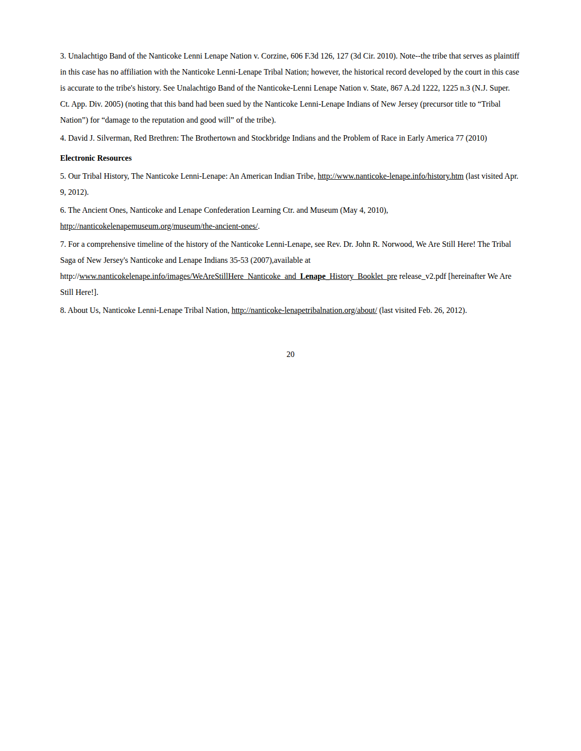3. Unalachtigo Band of the Nanticoke Lenni Lenape Nation v. Corzine, 606 F.3d 126, 127 (3d Cir. 2010). Note--the tribe that serves as plaintiff in this case has no affiliation with the Nanticoke Lenni-Lenape Tribal Nation; however, the historical record developed by the court in this case is accurate to the tribe's history. See Unalachtigo Band of the Nanticoke-Lenni Lenape Nation v. State, 867 A.2d 1222, 1225 n.3 (N.J. Super. Ct. App. Div. 2005) (noting that this band had been sued by the Nanticoke Lenni-Lenape Indians of New Jersey (precursor title to “Tribal Nation”) for “damage to the reputation and good will” of the tribe).
4. David J. Silverman, Red Brethren: The Brothertown and Stockbridge Indians and the Problem of Race in Early America 77 (2010)
Electronic Resources
5. Our Tribal History, The Nanticoke Lenni-Lenape: An American Indian Tribe, http://www.nanticoke-lenape.info/history.htm (last visited Apr. 9, 2012).
6. The Ancient Ones, Nanticoke and Lenape Confederation Learning Ctr. and Museum (May 4, 2010), http://nanticokelenapemuseum.org/museum/the-ancient-ones/.
7. For a comprehensive timeline of the history of the Nanticoke Lenni-Lenape, see Rev. Dr. John R. Norwood, We Are Still Here! The Tribal Saga of New Jersey's Nanticoke and Lenape Indians 35-53 (2007),available at http://www.nanticokelenape.info/images/WeAreStillHere_Nanticoke_and_Lenape_History_Booklet_pre release_v2.pdf [hereinafter We Are Still Here!].
8. About Us, Nanticoke Lenni-Lenape Tribal Nation, http://nanticoke-lenapetribalnation.org/about/ (last visited Feb. 26, 2012).
20